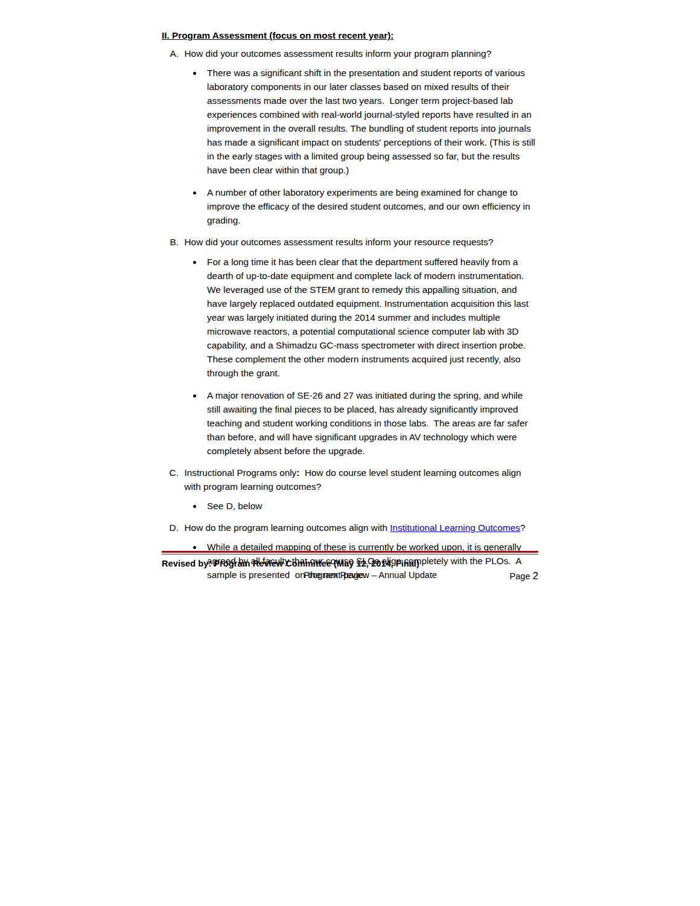II. Program Assessment (focus on most recent year):
How did your outcomes assessment results inform your program planning?
There was a significant shift in the presentation and student reports of various laboratory components in our later classes based on mixed results of their assessments made over the last two years. Longer term project-based lab experiences combined with real-world journal-styled reports have resulted in an improvement in the overall results. The bundling of student reports into journals has made a significant impact on students' perceptions of their work. (This is still in the early stages with a limited group being assessed so far, but the results have been clear within that group.)
A number of other laboratory experiments are being examined for change to improve the efficacy of the desired student outcomes, and our own efficiency in grading.
How did your outcomes assessment results inform your resource requests?
For a long time it has been clear that the department suffered heavily from a dearth of up-to-date equipment and complete lack of modern instrumentation. We leveraged use of the STEM grant to remedy this appalling situation, and have largely replaced outdated equipment. Instrumentation acquisition this last year was largely initiated during the 2014 summer and includes multiple microwave reactors, a potential computational science computer lab with 3D capability, and a Shimadzu GC-mass spectrometer with direct insertion probe. These complement the other modern instruments acquired just recently, also through the grant.
A major renovation of SE-26 and 27 was initiated during the spring, and while still awaiting the final pieces to be placed, has already significantly improved teaching and student working conditions in those labs. The areas are far safer than before, and will have significant upgrades in AV technology which were completely absent before the upgrade.
Instructional Programs only: How do course level student learning outcomes align with program learning outcomes?
See D, below
How do the program learning outcomes align with Institutional Learning Outcomes?
While a detailed mapping of these is currently be worked upon, it is generally agreed by all faculty that our course SLOs align completely with the PLOs. A sample is presented on the next page.
Revised by: Program Review Committee (May 12, 2014, Final)
Program Review – Annual Update Page 2